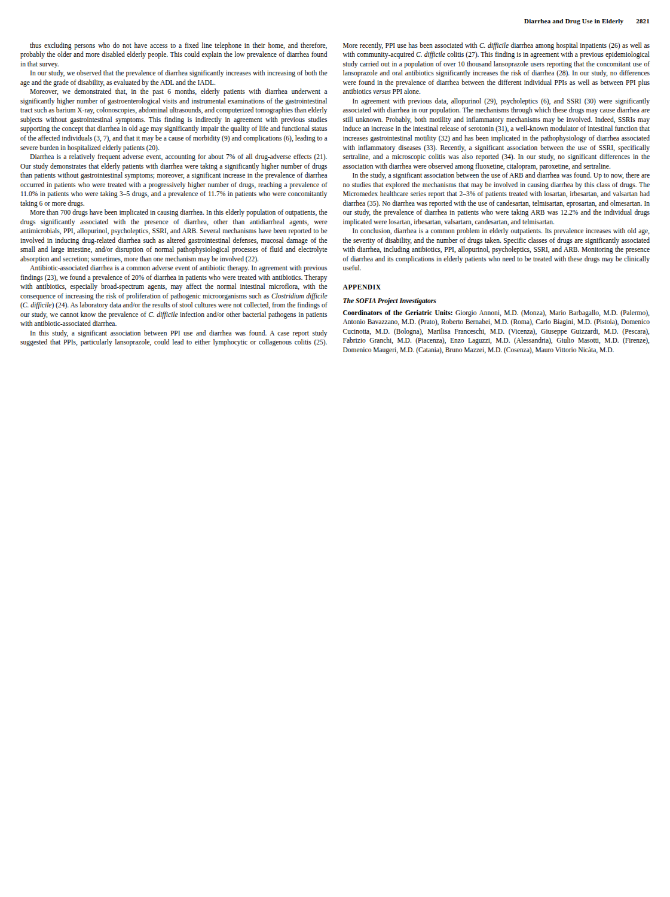Diarrhea and Drug Use in Elderly 2821
thus excluding persons who do not have access to a fixed line telephone in their home, and therefore, probably the older and more disabled elderly people. This could explain the low prevalence of diarrhea found in that survey.
In our study, we observed that the prevalence of diarrhea significantly increases with increasing of both the age and the grade of disability, as evaluated by the ADL and the IADL.
Moreover, we demonstrated that, in the past 6 months, elderly patients with diarrhea underwent a significantly higher number of gastroenterological visits and instrumental examinations of the gastrointestinal tract such as barium X-ray, colonoscopies, abdominal ultrasounds, and computerized tomographies than elderly subjects without gastrointestinal symptoms. This finding is indirectly in agreement with previous studies supporting the concept that diarrhea in old age may significantly impair the quality of life and functional status of the affected individuals (3, 7), and that it may be a cause of morbidity (9) and complications (6), leading to a severe burden in hospitalized elderly patients (20).
Diarrhea is a relatively frequent adverse event, accounting for about 7% of all drug-adverse effects (21). Our study demonstrates that elderly patients with diarrhea were taking a significantly higher number of drugs than patients without gastrointestinal symptoms; moreover, a significant increase in the prevalence of diarrhea occurred in patients who were treated with a progressively higher number of drugs, reaching a prevalence of 11.0% in patients who were taking 3–5 drugs, and a prevalence of 11.7% in patients who were concomitantly taking 6 or more drugs.
More than 700 drugs have been implicated in causing diarrhea. In this elderly population of outpatients, the drugs significantly associated with the presence of diarrhea, other than antidiarrheal agents, were antimicrobials, PPI, allopurinol, psycholeptics, SSRI, and ARB. Several mechanisms have been reported to be involved in inducing drug-related diarrhea such as altered gastrointestinal defenses, mucosal damage of the small and large intestine, and/or disruption of normal pathophysiological processes of fluid and electrolyte absorption and secretion; sometimes, more than one mechanism may be involved (22).
Antibiotic-associated diarrhea is a common adverse event of antibiotic therapy. In agreement with previous findings (23), we found a prevalence of 20% of diarrhea in patients who were treated with antibiotics. Therapy with antibiotics, especially broad-spectrum agents, may affect the normal intestinal microflora, with the consequence of increasing the risk of proliferation of pathogenic microorganisms such as Clostridium difficile (C. difficile) (24). As laboratory data and/or the results of stool cultures were not collected, from the findings of our study, we cannot know the prevalence of C. difficile infection and/or other bacterial pathogens in patients with antibiotic-associated diarrhea.
In this study, a significant association between PPI use and diarrhea was found. A case report study suggested that PPIs, particularly lansoprazole, could lead to either lymphocytic or collagenous colitis (25). More recently, PPI use has been associated with C. difficile diarrhea among hospital inpatients (26) as well as with community-acquired C. difficile colitis (27). This finding is in agreement with a previous epidemiological study carried out in a population of over 10 thousand lansoprazole users reporting that the concomitant use of lansoprazole and oral antibiotics significantly increases the risk of diarrhea (28). In our study, no differences were found in the prevalence of diarrhea between the different individual PPIs as well as between PPI plus antibiotics versus PPI alone.
In agreement with previous data, allopurinol (29), psycholeptics (6), and SSRI (30) were significantly associated with diarrhea in our population. The mechanisms through which these drugs may cause diarrhea are still unknown. Probably, both motility and inflammatory mechanisms may be involved. Indeed, SSRIs may induce an increase in the intestinal release of serotonin (31), a well-known modulator of intestinal function that increases gastrointestinal motility (32) and has been implicated in the pathophysiology of diarrhea associated with inflammatory diseases (33). Recently, a significant association between the use of SSRI, specifically sertraline, and a microscopic colitis was also reported (34). In our study, no significant differences in the association with diarrhea were observed among fluoxetine, citalopram, paroxetine, and sertraline.
In the study, a significant association between the use of ARB and diarrhea was found. Up to now, there are no studies that explored the mechanisms that may be involved in causing diarrhea by this class of drugs. The Micromedex healthcare series report that 2–3% of patients treated with losartan, irbesartan, and valsartan had diarrhea (35). No diarrhea was reported with the use of candesartan, telmisartan, eprosartan, and olmesartan. In our study, the prevalence of diarrhea in patients who were taking ARB was 12.2% and the individual drugs implicated were losartan, irbesartan, valsartarn, candesartan, and telmisartan.
In conclusion, diarrhea is a common problem in elderly outpatients. Its prevalence increases with old age, the severity of disability, and the number of drugs taken. Specific classes of drugs are significantly associated with diarrhea, including antibiotics, PPI, allopurinol, psycholeptics, SSRI, and ARB. Monitoring the presence of diarrhea and its complications in elderly patients who need to be treated with these drugs may be clinically useful.
APPENDIX
The SOFIA Project Investigators
Coordinators of the Geriatric Units: Giorgio Annoni, M.D. (Monza), Mario Barbagallo, M.D. (Palermo), Antonio Bavazzano, M.D. (Prato), Roberto Bernabei, M.D. (Roma), Carlo Biagini, M.D. (Pistoia), Domenico Cucinotta, M.D. (Bologna), Marilisa Franceschi, M.D. (Vicenza), Giuseppe Guizzardi, M.D. (Pescara), Fabrizio Granchi, M.D. (Piacenza), Enzo Laguzzi, M.D. (Alessandria), Giulio Masotti, M.D. (Firenze), Domenico Maugeri, M.D. (Catania), Bruno Mazzei, M.D. (Cosenza), Mauro Vittorio Nicàta, M.D.